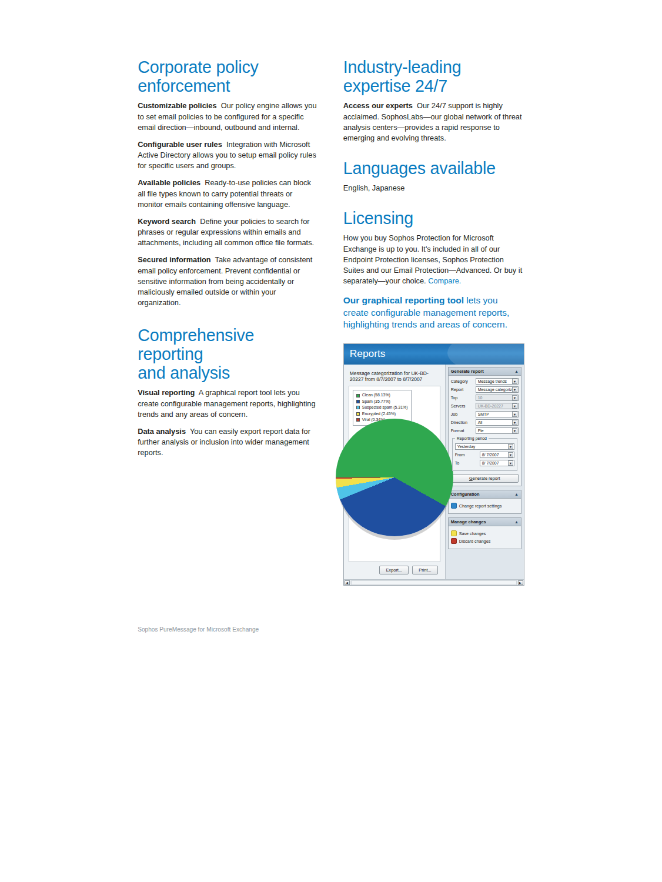Corporate policy enforcement
Customizable policies Our policy engine allows you to set email policies to be configured for a specific email direction—inbound, outbound and internal.
Configurable user rules Integration with Microsoft Active Directory allows you to setup email policy rules for specific users and groups.
Available policies Ready-to-use policies can block all file types known to carry potential threats or monitor emails containing offensive language.
Keyword search Define your policies to search for phrases or regular expressions within emails and attachments, including all common office file formats.
Secured information Take advantage of consistent email policy enforcement. Prevent confidential or sensitive information from being accidentally or maliciously emailed outside or within your organization.
Comprehensive reporting
and analysis
Visual reporting A graphical report tool lets you create configurable management reports, highlighting trends and any areas of concern.
Data analysis You can easily export report data for further analysis or inclusion into wider management reports.
Industry-leading expertise 24/7
Access our experts Our 24/7 support is highly acclaimed. SophosLabs—our global network of threat analysis centers—provides a rapid response to emerging and evolving threats.
Languages available
English, Japanese
Licensing
How you buy Sophos Protection for Microsoft Exchange is up to you. It's included in all of our Endpoint Protection licenses, Sophos Protection Suites and our Email Protection—Advanced. Or buy it separately—your choice. Compare.
Our graphical reporting tool lets you create configurable management reports, highlighting trends and areas of concern.
Reports
Message categorization for UK-BD-20227 from 8/7/2007 to 8/7/2007
Clean (58.13%)
Spam (35.77%)
Suspected spam (5.31%)
Encrypted (2.45%)
Viral (0.34%)
Export...
Print...
Generate report▲
Category
Message trends▼
Report
Message categoriz▼
Top
10▼
Servers
UK-BD-20227▼
Job
SMTP▼
Direction
All▼
Format
Pie▼
Reporting period
Yesterday▼
From
8/ 7/2007▼
To
8/ 7/2007▼
Generate report
Configuration▲
Change report settings
Manage changes▲
Save changes
Discard changes
◀
▶
Sophos PureMessage for Microsoft Exchange